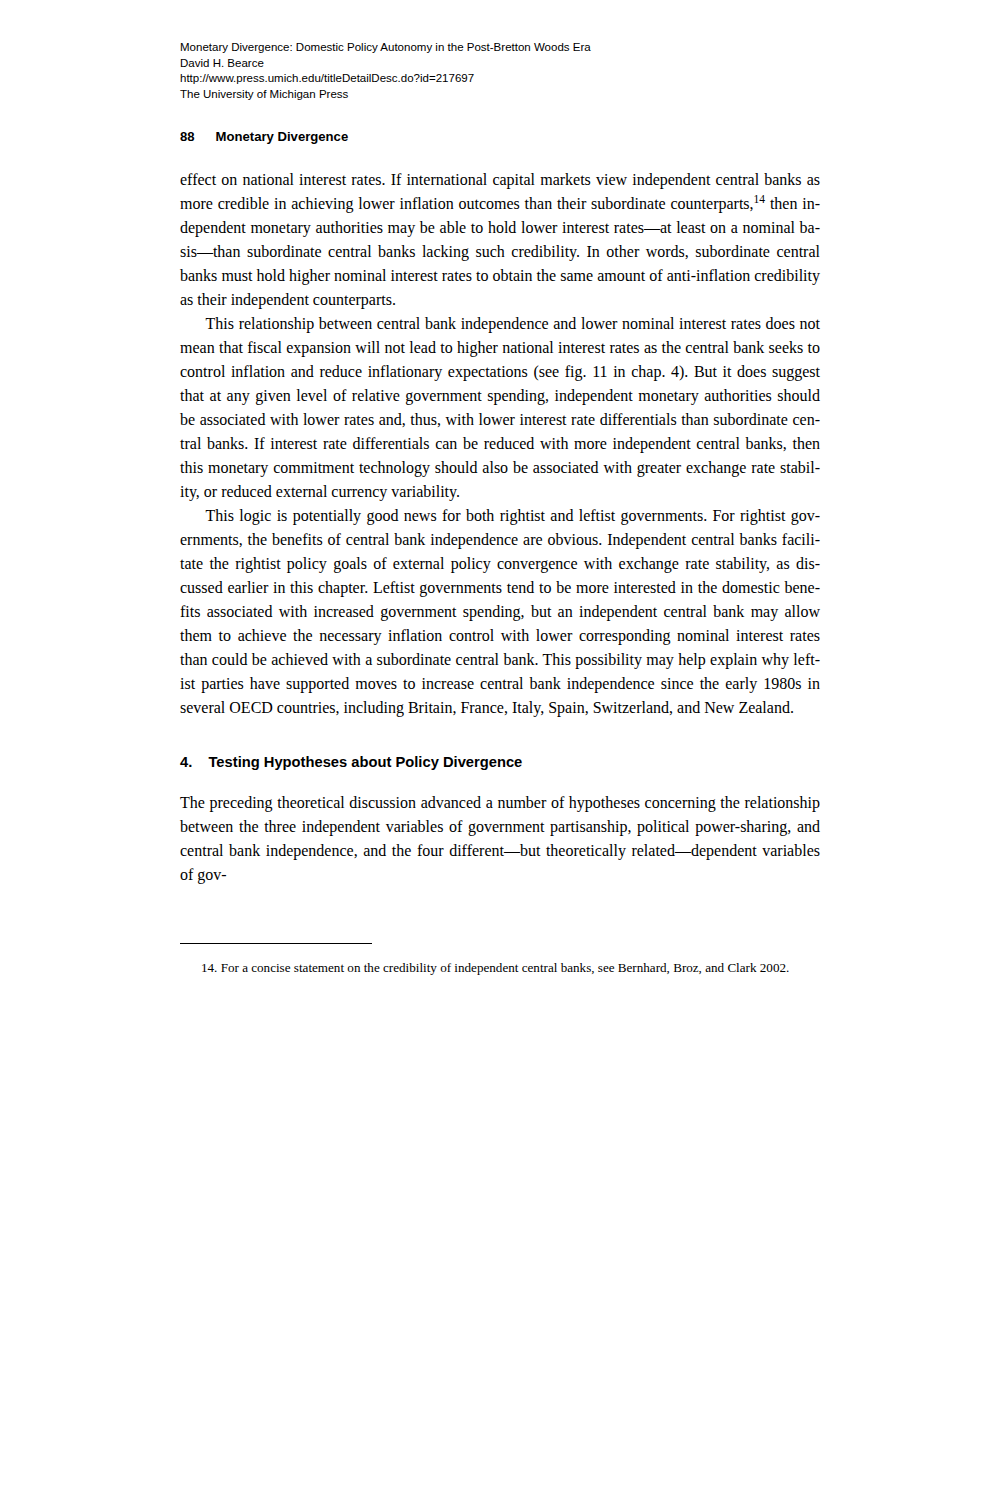Monetary Divergence: Domestic Policy Autonomy in the Post-Bretton Woods Era
David H. Bearce
http://www.press.umich.edu/titleDetailDesc.do?id=217697
The University of Michigan Press
88 Monetary Divergence
effect on national interest rates. If international capital markets view independent central banks as more credible in achieving lower inflation outcomes than their subordinate counterparts,14 then independent monetary authorities may be able to hold lower interest rates—at least on a nominal basis—than subordinate central banks lacking such credibility. In other words, subordinate central banks must hold higher nominal interest rates to obtain the same amount of anti-inflation credibility as their independent counterparts.
This relationship between central bank independence and lower nominal interest rates does not mean that fiscal expansion will not lead to higher national interest rates as the central bank seeks to control inflation and reduce inflationary expectations (see fig. 11 in chap. 4). But it does suggest that at any given level of relative government spending, independent monetary authorities should be associated with lower rates and, thus, with lower interest rate differentials than subordinate central banks. If interest rate differentials can be reduced with more independent central banks, then this monetary commitment technology should also be associated with greater exchange rate stability, or reduced external currency variability.
This logic is potentially good news for both rightist and leftist governments. For rightist governments, the benefits of central bank independence are obvious. Independent central banks facilitate the rightist policy goals of external policy convergence with exchange rate stability, as discussed earlier in this chapter. Leftist governments tend to be more interested in the domestic benefits associated with increased government spending, but an independent central bank may allow them to achieve the necessary inflation control with lower corresponding nominal interest rates than could be achieved with a subordinate central bank. This possibility may help explain why leftist parties have supported moves to increase central bank independence since the early 1980s in several OECD countries, including Britain, France, Italy, Spain, Switzerland, and New Zealand.
4. Testing Hypotheses about Policy Divergence
The preceding theoretical discussion advanced a number of hypotheses concerning the relationship between the three independent variables of government partisanship, political power-sharing, and central bank independence, and the four different—but theoretically related—dependent variables of gov-
14. For a concise statement on the credibility of independent central banks, see Bernhard, Broz, and Clark 2002.